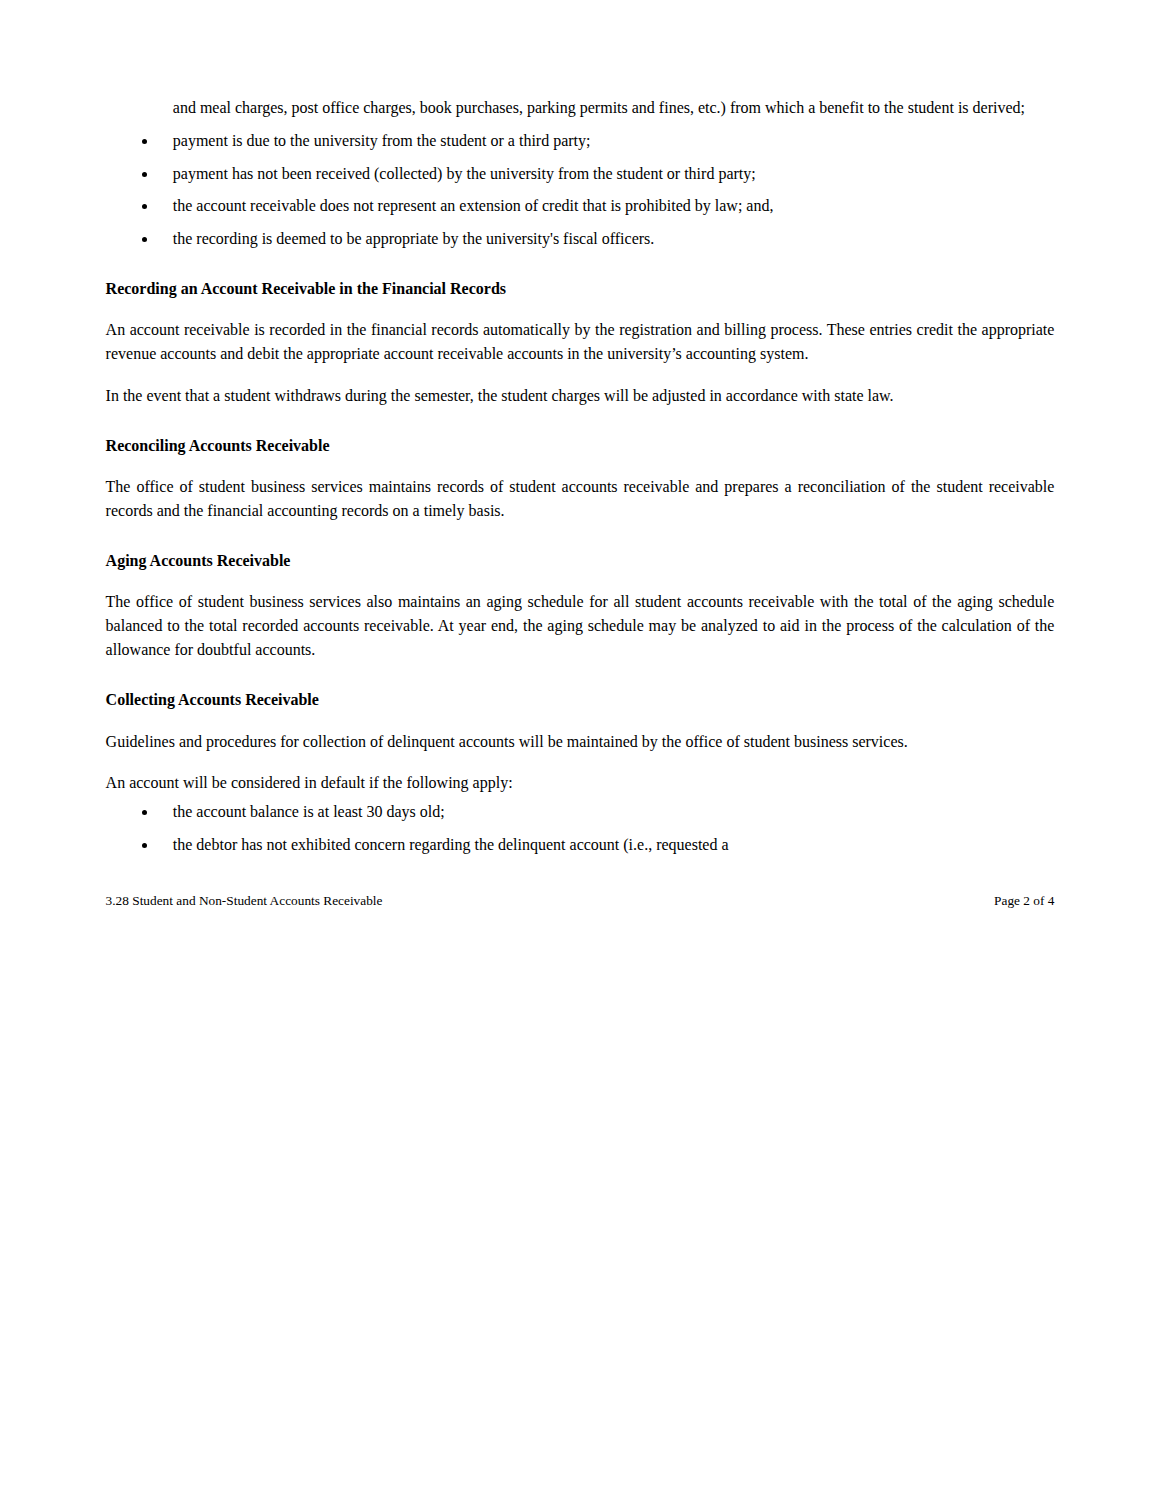and meal charges, post office charges, book purchases, parking permits and fines, etc.) from which a benefit to the student is derived;
payment is due to the university from the student or a third party;
payment has not been received (collected) by the university from the student or third party;
the account receivable does not represent an extension of credit that is prohibited by law; and,
the recording is deemed to be appropriate by the university's fiscal officers.
Recording an Account Receivable in the Financial Records
An account receivable is recorded in the financial records automatically by the registration and billing process. These entries credit the appropriate revenue accounts and debit the appropriate account receivable accounts in the university’s accounting system.
In the event that a student withdraws during the semester, the student charges will be adjusted in accordance with state law.
Reconciling Accounts Receivable
The office of student business services maintains records of student accounts receivable and prepares a reconciliation of the student receivable records and the financial accounting records on a timely basis.
Aging Accounts Receivable
The office of student business services also maintains an aging schedule for all student accounts receivable with the total of the aging schedule balanced to the total recorded accounts receivable. At year end, the aging schedule may be analyzed to aid in the process of the calculation of the allowance for doubtful accounts.
Collecting Accounts Receivable
Guidelines and procedures for collection of delinquent accounts will be maintained by the office of student business services.
An account will be considered in default if the following apply:
the account balance is at least 30 days old;
the debtor has not exhibited concern regarding the delinquent account (i.e., requested a
3.28 Student and Non-Student Accounts Receivable Page 2 of 4